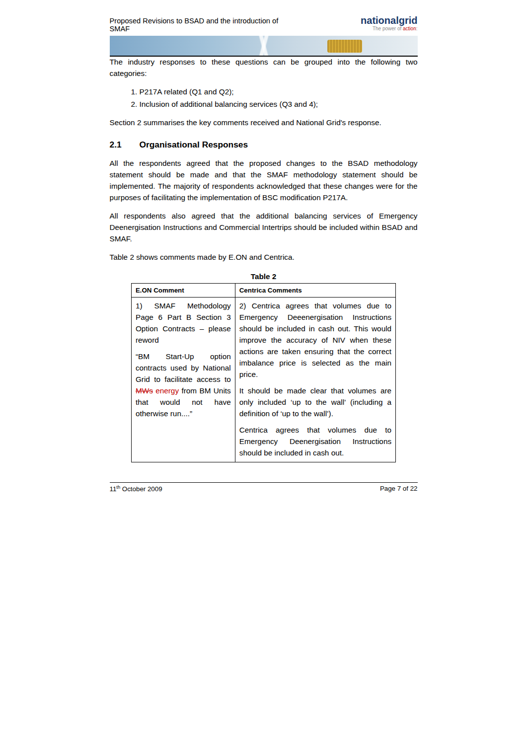Proposed Revisions to BSAD and the introduction of SMAF
nationalgrid
The power of action:
The industry responses to these questions can be grouped into the following two categories:
P217A related (Q1 and Q2);
Inclusion of additional balancing services (Q3 and 4);
Section 2 summarises the key comments received and National Grid's response.
2.1 Organisational Responses
All the respondents agreed that the proposed changes to the BSAD methodology statement should be made and that the SMAF methodology statement should be implemented. The majority of respondents acknowledged that these changes were for the purposes of facilitating the implementation of BSC modification P217A.
All respondents also agreed that the additional balancing services of Emergency Deenergisation Instructions and Commercial Intertrips should be included within BSAD and SMAF.
Table 2 shows comments made by E.ON and Centrica.
Table 2
| E.ON Comment | Centrica Comments |
| --- | --- |
| 1) SMAF Methodology Page 6 Part B Section 3 Option Contracts – please reword “BM Start-Up option contracts used by National Grid to facilitate access to MWs energy from BM Units that would not have otherwise run....” | 2) Centrica agrees that volumes due to Emergency Deeenergisation Instructions should be included in cash out. This would improve the accuracy of NIV when these actions are taken ensuring that the correct imbalance price is selected as the main price. It should be made clear that volumes are only included ‘up to the wall’ (including a definition of ‘up to the wall’). Centrica agrees that volumes due to Emergency Deenergisation Instructions should be included in cash out. |
11th October 2009
Page 7 of 22